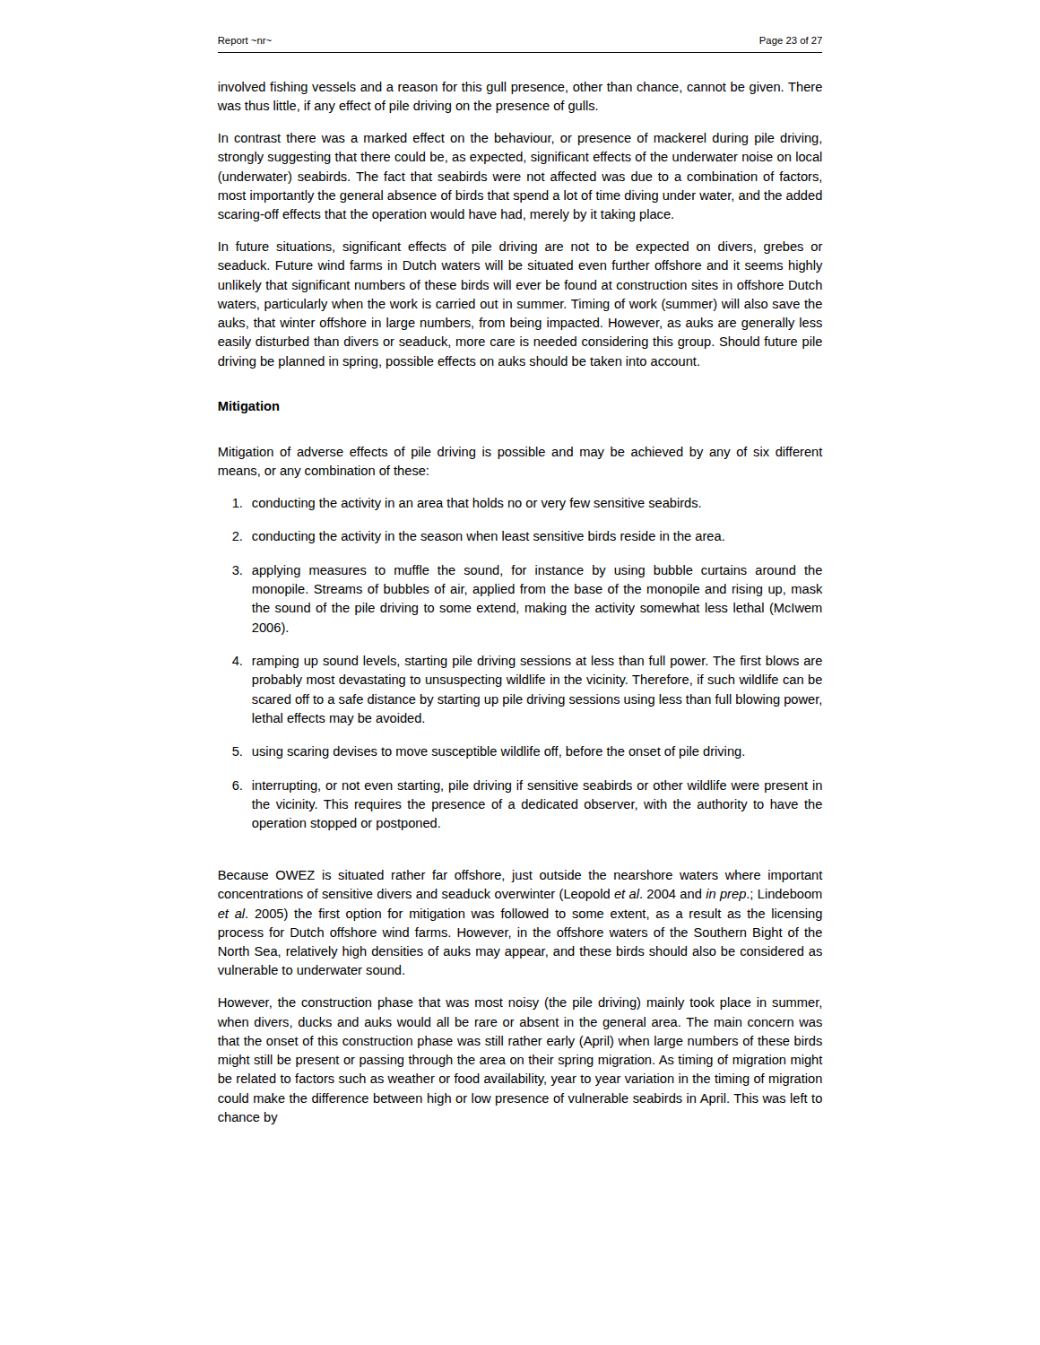Report ~nr~ Page 23 of 27
involved fishing vessels and a reason for this gull presence, other than chance, cannot be given. There was thus little, if any effect of pile driving on the presence of gulls.
In contrast there was a marked effect on the behaviour, or presence of mackerel during pile driving, strongly suggesting that there could be, as expected, significant effects of the underwater noise on local (underwater) seabirds. The fact that seabirds were not affected was due to a combination of factors, most importantly the general absence of birds that spend a lot of time diving under water, and the added scaring-off effects that the operation would have had, merely by it taking place.
In future situations, significant effects of pile driving are not to be expected on divers, grebes or seaduck. Future wind farms in Dutch waters will be situated even further offshore and it seems highly unlikely that significant numbers of these birds will ever be found at construction sites in offshore Dutch waters, particularly when the work is carried out in summer. Timing of work (summer) will also save the auks, that winter offshore in large numbers, from being impacted. However, as auks are generally less easily disturbed than divers or seaduck, more care is needed considering this group. Should future pile driving be planned in spring, possible effects on auks should be taken into account.
Mitigation
Mitigation of adverse effects of pile driving is possible and may be achieved by any of six different means, or any combination of these:
conducting the activity in an area that holds no or very few sensitive seabirds.
conducting the activity in the season when least sensitive birds reside in the area.
applying measures to muffle the sound, for instance by using bubble curtains around the monopile. Streams of bubbles of air, applied from the base of the monopile and rising up, mask the sound of the pile driving to some extend, making the activity somewhat less lethal (McIwem 2006).
ramping up sound levels, starting pile driving sessions at less than full power. The first blows are probably most devastating to unsuspecting wildlife in the vicinity. Therefore, if such wildlife can be scared off to a safe distance by starting up pile driving sessions using less than full blowing power, lethal effects may be avoided.
using scaring devises to move susceptible wildlife off, before the onset of pile driving.
interrupting, or not even starting, pile driving if sensitive seabirds or other wildlife were present in the vicinity. This requires the presence of a dedicated observer, with the authority to have the operation stopped or postponed.
Because OWEZ is situated rather far offshore, just outside the nearshore waters where important concentrations of sensitive divers and seaduck overwinter (Leopold et al. 2004 and in prep.; Lindeboom et al. 2005) the first option for mitigation was followed to some extent, as a result as the licensing process for Dutch offshore wind farms. However, in the offshore waters of the Southern Bight of the North Sea, relatively high densities of auks may appear, and these birds should also be considered as vulnerable to underwater sound.
However, the construction phase that was most noisy (the pile driving) mainly took place in summer, when divers, ducks and auks would all be rare or absent in the general area. The main concern was that the onset of this construction phase was still rather early (April) when large numbers of these birds might still be present or passing through the area on their spring migration. As timing of migration might be related to factors such as weather or food availability, year to year variation in the timing of migration could make the difference between high or low presence of vulnerable seabirds in April. This was left to chance by